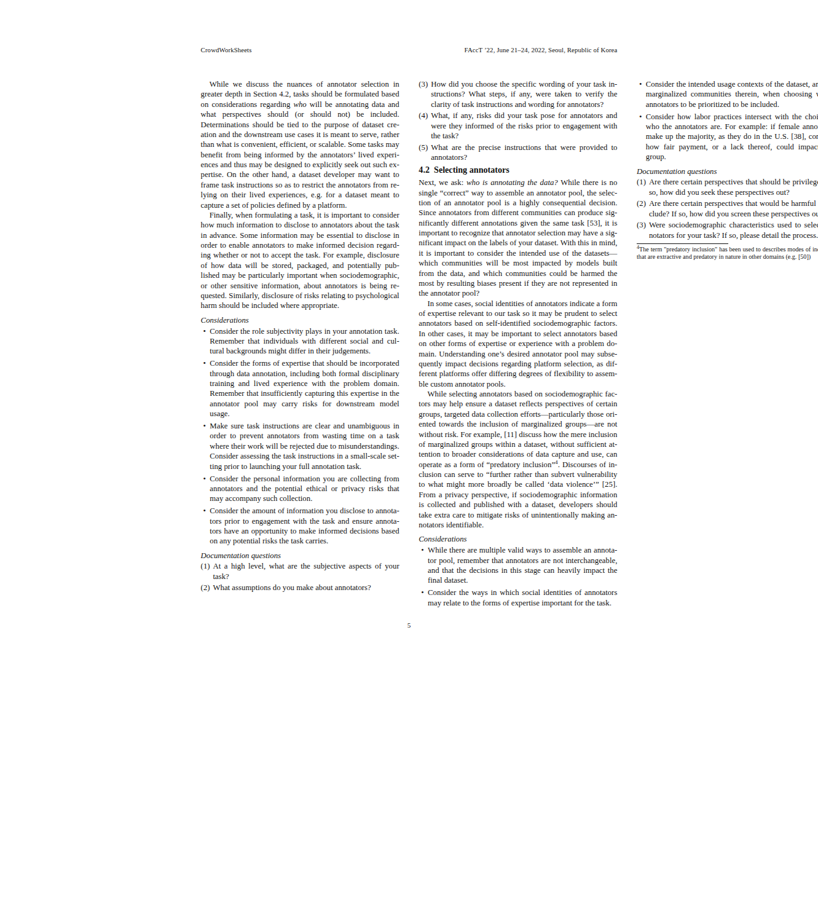CrowdWorkSheets
FAccT ’22, June 21–24, 2022, Seoul, Republic of Korea
While we discuss the nuances of annotator selection in greater depth in Section 4.2, tasks should be formulated based on considerations regarding who will be annotating data and what perspectives should (or should not) be included. Determinations should be tied to the purpose of dataset creation and the downstream use cases it is meant to serve, rather than what is convenient, efficient, or scalable. Some tasks may benefit from being informed by the annotators’ lived experiences and thus may be designed to explicitly seek out such expertise. On the other hand, a dataset developer may want to frame task instructions so as to restrict the annotators from relying on their lived experiences, e.g. for a dataset meant to capture a set of policies defined by a platform.
Finally, when formulating a task, it is important to consider how much information to disclose to annotators about the task in advance. Some information may be essential to disclose in order to enable annotators to make informed decision regarding whether or not to accept the task. For example, disclosure of how data will be stored, packaged, and potentially published may be particularly important when sociodemographic, or other sensitive information, about annotators is being requested. Similarly, disclosure of risks relating to psychological harm should be included where appropriate.
Considerations
Consider the role subjectivity plays in your annotation task. Remember that individuals with different social and cultural backgrounds might differ in their judgements.
Consider the forms of expertise that should be incorporated through data annotation, including both formal disciplinary training and lived experience with the problem domain. Remember that insufficiently capturing this expertise in the annotator pool may carry risks for downstream model usage.
Make sure task instructions are clear and unambiguous in order to prevent annotators from wasting time on a task where their work will be rejected due to misunderstandings. Consider assessing the task instructions in a small-scale setting prior to launching your full annotation task.
Consider the personal information you are collecting from annotators and the potential ethical or privacy risks that may accompany such collection.
Consider the amount of information you disclose to annotators prior to engagement with the task and ensure annotators have an opportunity to make informed decisions based on any potential risks the task carries.
Documentation questions
At a high level, what are the subjective aspects of your task?
What assumptions do you make about annotators?
How did you choose the specific wording of your task instructions? What steps, if any, were taken to verify the clarity of task instructions and wording for annotators?
What, if any, risks did your task pose for annotators and were they informed of the risks prior to engagement with the task?
What are the precise instructions that were provided to annotators?
4.2 Selecting annotators
Next, we ask: who is annotating the data? While there is no single “correct” way to assemble an annotator pool, the selection of an annotator pool is a highly consequential decision. Since annotators from different communities can produce significantly different annotations given the same task [53], it is important to recognize that annotator selection may have a significant impact on the labels of your dataset. With this in mind, it is important to consider the intended use of the datasets—which communities will be most impacted by models built from the data, and which communities could be harmed the most by resulting biases present if they are not represented in the annotator pool?
In some cases, social identities of annotators indicate a form of expertise relevant to our task so it may be prudent to select annotators based on self-identified sociodemographic factors. In other cases, it may be important to select annotators based on other forms of expertise or experience with a problem domain. Understanding one’s desired annotator pool may subsequently impact decisions regarding platform selection, as different platforms offer differing degrees of flexibility to assemble custom annotator pools.
While selecting annotators based on sociodemographic factors may help ensure a dataset reflects perspectives of certain groups, targeted data collection efforts—particularly those oriented towards the inclusion of marginalized groups—are not without risk. For example, [11] discuss how the mere inclusion of marginalized groups within a dataset, without sufficient attention to broader considerations of data capture and use, can operate as a form of “predatory inclusion”4. Discourses of inclusion can serve to “further rather than subvert vulnerability to what might more broadly be called ‘data violence’” [25]. From a privacy perspective, if sociodemographic information is collected and published with a dataset, developers should take extra care to mitigate risks of unintentionally making annotators identifiable.
Considerations
While there are multiple valid ways to assemble an annotator pool, remember that annotators are not interchangeable, and that the decisions in this stage can heavily impact the final dataset.
Consider the ways in which social identities of annotators may relate to the forms of expertise important for the task.
Consider the intended usage contexts of the dataset, and the marginalized communities therein, when choosing which annotators to be prioritized to be included.
Consider how labor practices intersect with the choice of who the annotators are. For example: if female annotators make up the majority, as they do in the U.S. [38], consider how fair payment, or a lack thereof, could impact this group.
Documentation questions
Are there certain perspectives that should be privileged? If so, how did you seek these perspectives out?
Are there certain perspectives that would be harmful to include? If so, how did you screen these perspectives out?
Were sociodemographic characteristics used to select annotators for your task? If so, please detail the process.
4The term "predatory inclusion" has been used to describes modes of inclusion that are extractive and predatory in nature in other domains (e.g. [50])
5